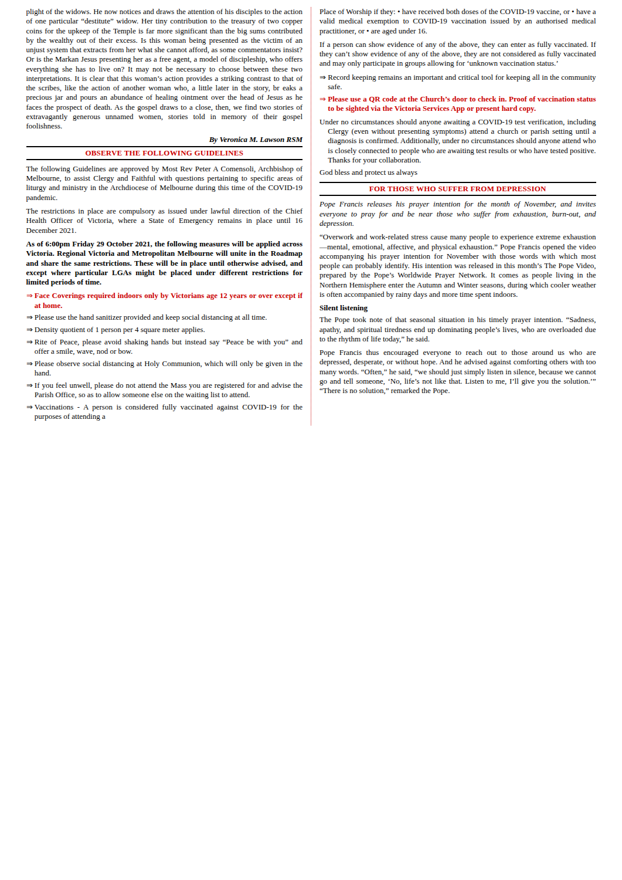plight of the widows. He now notices and draws the attention of his disciples to the action of one particular “destitute” widow. Her tiny contribution to the treasury of two copper coins for the upkeep of the Temple is far more significant than the big sums contributed by the wealthy out of their excess. Is this woman being presented as the victim of an unjust system that extracts from her what she cannot afford, as some commentators insist? Or is the Markan Jesus presenting her as a free agent, a model of discipleship, who offers everything she has to live on? It may not be necessary to choose between these two interpretations. It is clear that this woman’s action provides a striking contrast to that of the scribes, like the action of another woman who, a little later in the story, br eaks a precious jar and pours an abundance of healing ointment over the head of Jesus as he faces the prospect of death. As the gospel draws to a close, then, we find two stories of extravagantly generous unnamed women, stories told in memory of their gospel foolishness.
By Veronica M. Lawson RSM
OBSERVE THE FOLLOWING GUIDELINES
The following Guidelines are approved by Most Rev Peter A Comensoli, Archbishop of Melbourne, to assist Clergy and Faithful with questions pertaining to specific areas of liturgy and ministry in the Archdiocese of Melbourne during this time of the COVID-19 pandemic.
The restrictions in place are compulsory as issued under lawful direction of the Chief Health Officer of Victoria, where a State of Emergency remains in place until 16 December 2021.
As of 6:00pm Friday 29 October 2021, the following measures will be applied across Victoria. Regional Victoria and Metropolitan Melbourne will unite in the Roadmap and share the same restrictions. These will be in place until otherwise advised, and except where particular LGAs might be placed under different restrictions for limited periods of time.
Face Coverings required indoors only by Victorians age 12 years or over except if at home.
Please use the hand sanitizer provided and keep social distancing at all time.
Density quotient of 1 person per 4 square meter applies.
Rite of Peace, please avoid shaking hands but instead say “Peace be with you” and offer a smile, wave, nod or bow.
Please observe social distancing at Holy Communion, which will only be given in the hand.
If you feel unwell, please do not attend the Mass you are registered for and advise the Parish Office, so as to allow someone else on the waiting list to attend.
Vaccinations - A person is considered fully vaccinated against COVID-19 for the purposes of attending a
Place of Worship if they: • have received both doses of the COVID-19 vaccine, or • have a valid medical exemption to COVID-19 vaccination issued by an authorised medical practitioner, or • are aged under 16.
If a person can show evidence of any of the above, they can enter as fully vaccinated. If they can’t show evidence of any of the above, they are not considered as fully vaccinated and may only participate in groups allowing for ‘unknown vaccination status.’
Record keeping remains an important and critical tool for keeping all in the community safe.
Please use a QR code at the Church’s door to check in. Proof of vaccination status to be sighted via the Victoria Services App or present hard copy.
Under no circumstances should anyone awaiting a COVID-19 test verification, including Clergy (even without presenting symptoms) attend a church or parish setting until a diagnosis is confirmed. Additionally, under no circumstances should anyone attend who is closely connected to people who are awaiting test results or who have tested positive. Thanks for your collaboration.
God bless and protect us always
FOR THOSE WHO SUFFER FROM DEPRESSION
Pope Francis releases his prayer intention for the month of November, and invites everyone to pray for and be near those who suffer from exhaustion, burn-out, and depression.
“Overwork and work-related stress cause many people to experience extreme exhaustion —mental, emotional, affective, and physical exhaustion.” Pope Francis opened the video accompanying his prayer intention for November with those words with which most people can probably identify. His intention was released in this month’s The Pope Video, prepared by the Pope’s Worldwide Prayer Network. It comes as people living in the Northern Hemisphere enter the Autumn and Winter seasons, during which cooler weather is often accompanied by rainy days and more time spent indoors.
Silent listening
The Pope took note of that seasonal situation in his timely prayer intention. “Sadness, apathy, and spiritual tiredness end up dominating people’s lives, who are overloaded due to the rhythm of life today,” he said.
Pope Francis thus encouraged everyone to reach out to those around us who are depressed, desperate, or without hope. And he advised against comforting others with too many words. “Often,” he said, “we should just simply listen in silence, because we cannot go and tell someone, ‘No, life’s not like that. Listen to me, I’ll give you the solution.’” “There is no solution,” remarked the Pope.